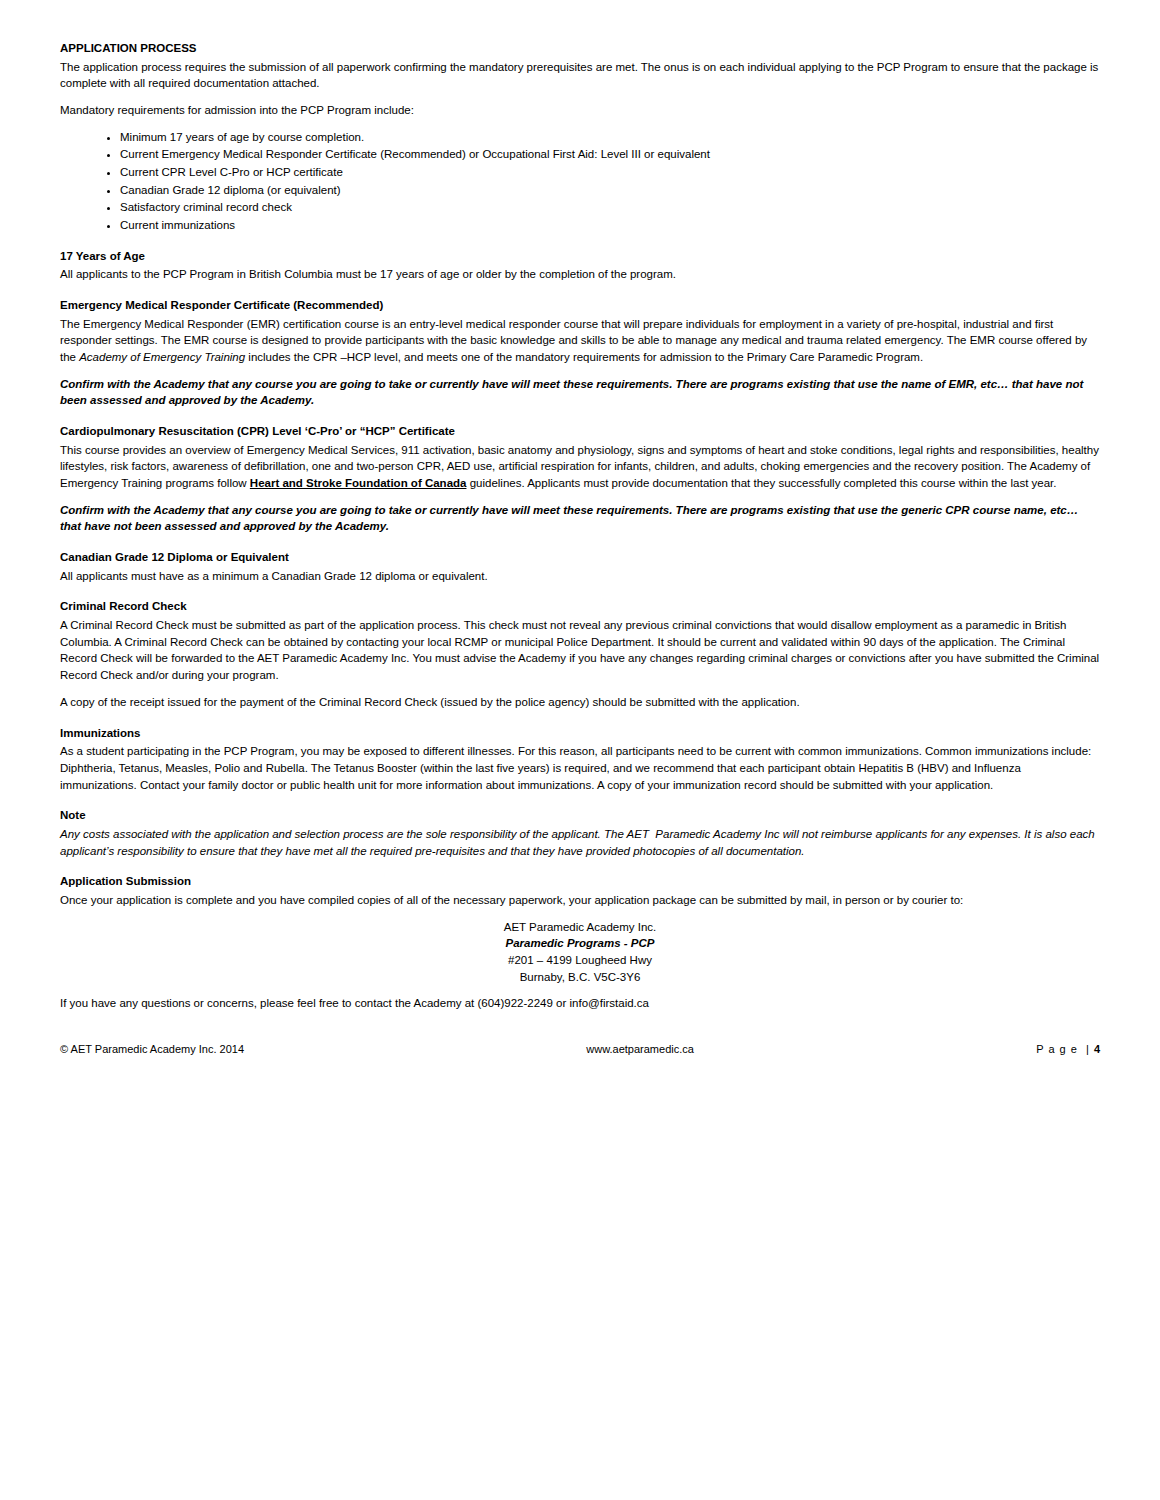APPLICATION PROCESS
The application process requires the submission of all paperwork confirming the mandatory prerequisites are met. The onus is on each individual applying to the PCP Program to ensure that the package is complete with all required documentation attached.
Mandatory requirements for admission into the PCP Program include:
Minimum 17 years of age by course completion.
Current Emergency Medical Responder Certificate (Recommended) or Occupational First Aid: Level III or equivalent
Current CPR Level C-Pro or HCP certificate
Canadian Grade 12 diploma (or equivalent)
Satisfactory criminal record check
Current immunizations
17 Years of Age
All applicants to the PCP Program in British Columbia must be 17 years of age or older by the completion of the program.
Emergency Medical Responder Certificate (Recommended)
The Emergency Medical Responder (EMR) certification course is an entry-level medical responder course that will prepare individuals for employment in a variety of pre-hospital, industrial and first responder settings. The EMR course is designed to provide participants with the basic knowledge and skills to be able to manage any medical and trauma related emergency. The EMR course offered by the Academy of Emergency Training includes the CPR –HCP level, and meets one of the mandatory requirements for admission to the Primary Care Paramedic Program.
Confirm with the Academy that any course you are going to take or currently have will meet these requirements. There are programs existing that use the name of EMR, etc… that have not been assessed and approved by the Academy.
Cardiopulmonary Resuscitation (CPR) Level ‘C-Pro’ or “HCP” Certificate
This course provides an overview of Emergency Medical Services, 911 activation, basic anatomy and physiology, signs and symptoms of heart and stoke conditions, legal rights and responsibilities, healthy lifestyles, risk factors, awareness of defibrillation, one and two-person CPR, AED use, artificial respiration for infants, children, and adults, choking emergencies and the recovery position. The Academy of Emergency Training programs follow Heart and Stroke Foundation of Canada guidelines. Applicants must provide documentation that they successfully completed this course within the last year.
Confirm with the Academy that any course you are going to take or currently have will meet these requirements. There are programs existing that use the generic CPR course name, etc… that have not been assessed and approved by the Academy.
Canadian Grade 12 Diploma or Equivalent
All applicants must have as a minimum a Canadian Grade 12 diploma or equivalent.
Criminal Record Check
A Criminal Record Check must be submitted as part of the application process. This check must not reveal any previous criminal convictions that would disallow employment as a paramedic in British Columbia. A Criminal Record Check can be obtained by contacting your local RCMP or municipal Police Department. It should be current and validated within 90 days of the application. The Criminal Record Check will be forwarded to the AET Paramedic Academy Inc. You must advise the Academy if you have any changes regarding criminal charges or convictions after you have submitted the Criminal Record Check and/or during your program.
A copy of the receipt issued for the payment of the Criminal Record Check (issued by the police agency) should be submitted with the application.
Immunizations
As a student participating in the PCP Program, you may be exposed to different illnesses. For this reason, all participants need to be current with common immunizations. Common immunizations include: Diphtheria, Tetanus, Measles, Polio and Rubella. The Tetanus Booster (within the last five years) is required, and we recommend that each participant obtain Hepatitis B (HBV) and Influenza immunizations. Contact your family doctor or public health unit for more information about immunizations. A copy of your immunization record should be submitted with your application.
Note
Any costs associated with the application and selection process are the sole responsibility of the applicant. The AET Paramedic Academy Inc will not reimburse applicants for any expenses. It is also each applicant’s responsibility to ensure that they have met all the required pre-requisites and that they have provided photocopies of all documentation.
Application Submission
Once your application is complete and you have compiled copies of all of the necessary paperwork, your application package can be submitted by mail, in person or by courier to:
AET Paramedic Academy Inc.
Paramedic Programs - PCP
#201 – 4199 Lougheed Hwy
Burnaby, B.C. V5C-3Y6
If you have any questions or concerns, please feel free to contact the Academy at (604)922-2249 or info@firstaid.ca
© AET Paramedic Academy Inc. 2014
www.aetparamedic.ca
P a g e | 4